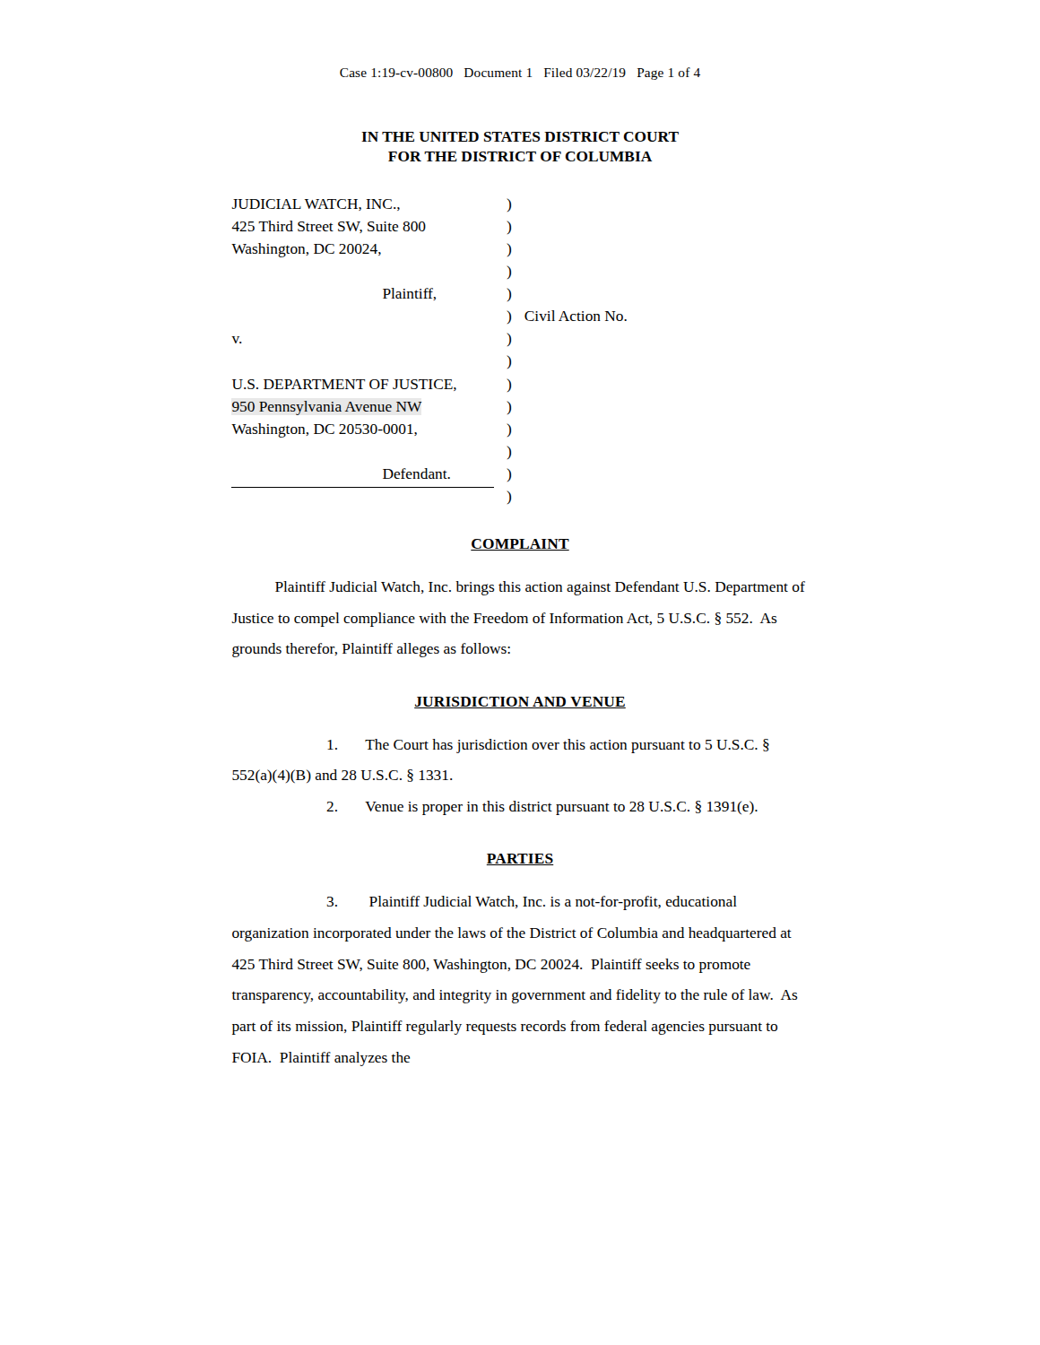Case 1:19-cv-00800 Document 1 Filed 03/22/19 Page 1 of 4
IN THE UNITED STATES DISTRICT COURT
FOR THE DISTRICT OF COLUMBIA
| JUDICIAL WATCH, INC., | ) | |
| 425 Third Street SW, Suite 800 | ) | |
| Washington, DC 20024, | ) | |
| | ) | |
| Plaintiff, | ) | |
| | ) | Civil Action No. |
| v. | ) | |
| | ) | |
| U.S. DEPARTMENT OF JUSTICE, | ) | |
| 950 Pennsylvania Avenue NW | ) | |
| Washington, DC 20530-0001, | ) | |
| | ) | |
| Defendant. | ) | |
| | ) | |
COMPLAINT
Plaintiff Judicial Watch, Inc. brings this action against Defendant U.S. Department of Justice to compel compliance with the Freedom of Information Act, 5 U.S.C. § 552. As grounds therefor, Plaintiff alleges as follows:
JURISDICTION AND VENUE
1. The Court has jurisdiction over this action pursuant to 5 U.S.C. § 552(a)(4)(B) and 28 U.S.C. § 1331.
2. Venue is proper in this district pursuant to 28 U.S.C. § 1391(e).
PARTIES
3. Plaintiff Judicial Watch, Inc. is a not-for-profit, educational organization incorporated under the laws of the District of Columbia and headquartered at 425 Third Street SW, Suite 800, Washington, DC 20024. Plaintiff seeks to promote transparency, accountability, and integrity in government and fidelity to the rule of law. As part of its mission, Plaintiff regularly requests records from federal agencies pursuant to FOIA. Plaintiff analyzes the